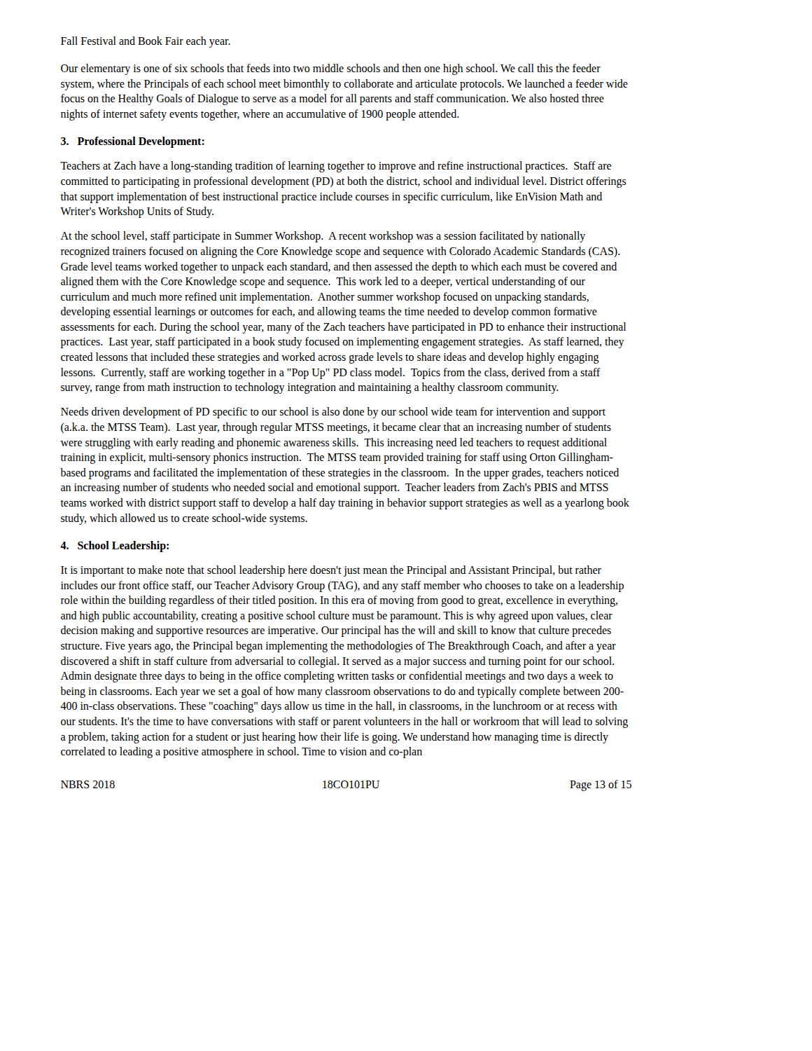Fall Festival and Book Fair each year.
Our elementary is one of six schools that feeds into two middle schools and then one high school. We call this the feeder system, where the Principals of each school meet bimonthly to collaborate and articulate protocols. We launched a feeder wide focus on the Healthy Goals of Dialogue to serve as a model for all parents and staff communication. We also hosted three nights of internet safety events together, where an accumulative of 1900 people attended.
3. Professional Development:
Teachers at Zach have a long-standing tradition of learning together to improve and refine instructional practices. Staff are committed to participating in professional development (PD) at both the district, school and individual level. District offerings that support implementation of best instructional practice include courses in specific curriculum, like EnVision Math and Writer's Workshop Units of Study.
At the school level, staff participate in Summer Workshop. A recent workshop was a session facilitated by nationally recognized trainers focused on aligning the Core Knowledge scope and sequence with Colorado Academic Standards (CAS). Grade level teams worked together to unpack each standard, and then assessed the depth to which each must be covered and aligned them with the Core Knowledge scope and sequence. This work led to a deeper, vertical understanding of our curriculum and much more refined unit implementation. Another summer workshop focused on unpacking standards, developing essential learnings or outcomes for each, and allowing teams the time needed to develop common formative assessments for each. During the school year, many of the Zach teachers have participated in PD to enhance their instructional practices. Last year, staff participated in a book study focused on implementing engagement strategies. As staff learned, they created lessons that included these strategies and worked across grade levels to share ideas and develop highly engaging lessons. Currently, staff are working together in a "Pop Up" PD class model. Topics from the class, derived from a staff survey, range from math instruction to technology integration and maintaining a healthy classroom community.
Needs driven development of PD specific to our school is also done by our school wide team for intervention and support (a.k.a. the MTSS Team). Last year, through regular MTSS meetings, it became clear that an increasing number of students were struggling with early reading and phonemic awareness skills. This increasing need led teachers to request additional training in explicit, multi-sensory phonics instruction. The MTSS team provided training for staff using Orton Gillingham-based programs and facilitated the implementation of these strategies in the classroom. In the upper grades, teachers noticed an increasing number of students who needed social and emotional support. Teacher leaders from Zach's PBIS and MTSS teams worked with district support staff to develop a half day training in behavior support strategies as well as a yearlong book study, which allowed us to create school-wide systems.
4. School Leadership:
It is important to make note that school leadership here doesn't just mean the Principal and Assistant Principal, but rather includes our front office staff, our Teacher Advisory Group (TAG), and any staff member who chooses to take on a leadership role within the building regardless of their titled position. In this era of moving from good to great, excellence in everything, and high public accountability, creating a positive school culture must be paramount. This is why agreed upon values, clear decision making and supportive resources are imperative. Our principal has the will and skill to know that culture precedes structure. Five years ago, the Principal began implementing the methodologies of The Breakthrough Coach, and after a year discovered a shift in staff culture from adversarial to collegial. It served as a major success and turning point for our school. Admin designate three days to being in the office completing written tasks or confidential meetings and two days a week to being in classrooms. Each year we set a goal of how many classroom observations to do and typically complete between 200-400 in-class observations. These "coaching" days allow us time in the hall, in classrooms, in the lunchroom or at recess with our students. It's the time to have conversations with staff or parent volunteers in the hall or workroom that will lead to solving a problem, taking action for a student or just hearing how their life is going. We understand how managing time is directly correlated to leading a positive atmosphere in school. Time to vision and co-plan
NBRS 2018 18CO101PU Page 13 of 15